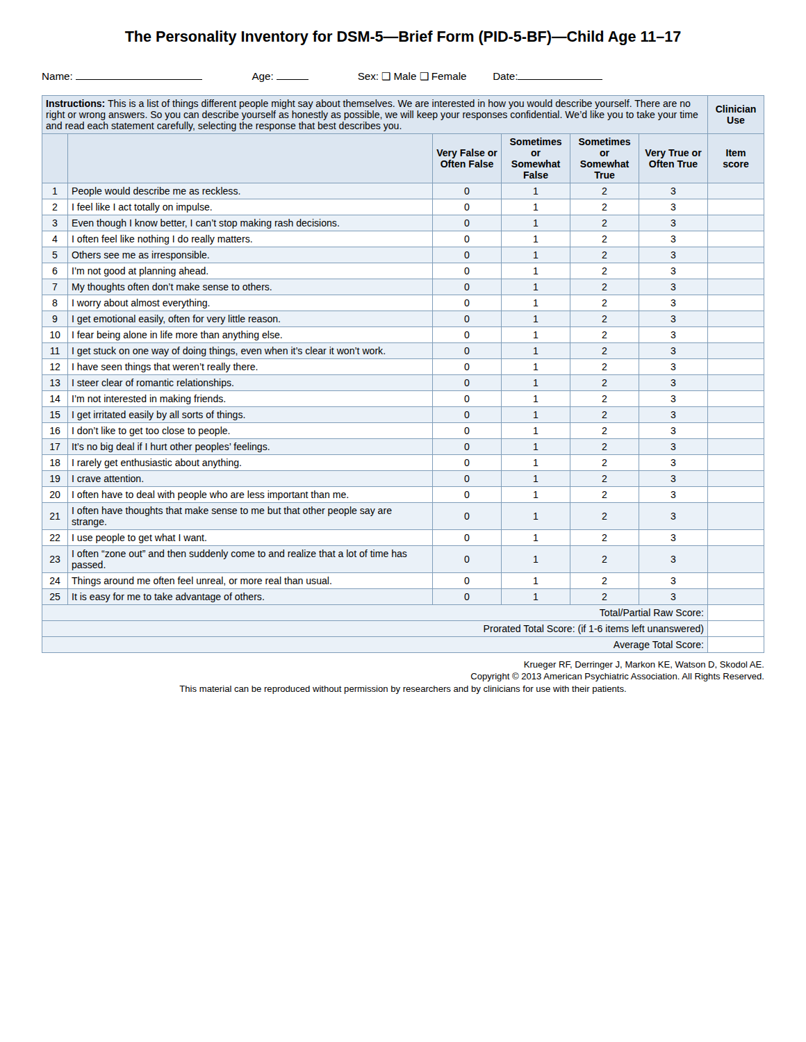The Personality Inventory for DSM-5—Brief Form (PID-5-BF)—Child Age 11–17
Name: Age: Sex: ❑ Male ❑ Female Date:
| Instructions: This is a list of things different people might say about themselves. We are interested in how you would describe yourself. There are no right or wrong answers. So you can describe yourself as honestly as possible, we will keep your responses confidential. We’d like you to take your time and read each statement carefully, selecting the response that best describes you. | Clinician Use |
| --- | --- |
| | | Very False or Often False | Sometimes or Somewhat False | Sometimes or Somewhat True | Very True or Often True | Item score |
| 1 | People would describe me as reckless. | 0 | 1 | 2 | 3 | |
| 2 | I feel like I act totally on impulse. | 0 | 1 | 2 | 3 | |
| 3 | Even though I know better, I can’t stop making rash decisions. | 0 | 1 | 2 | 3 | |
| 4 | I often feel like nothing I do really matters. | 0 | 1 | 2 | 3 | |
| 5 | Others see me as irresponsible. | 0 | 1 | 2 | 3 | |
| 6 | I’m not good at planning ahead. | 0 | 1 | 2 | 3 | |
| 7 | My thoughts often don’t make sense to others. | 0 | 1 | 2 | 3 | |
| 8 | I worry about almost everything. | 0 | 1 | 2 | 3 | |
| 9 | I get emotional easily, often for very little reason. | 0 | 1 | 2 | 3 | |
| 10 | I fear being alone in life more than anything else. | 0 | 1 | 2 | 3 | |
| 11 | I get stuck on one way of doing things, even when it’s clear it won’t work. | 0 | 1 | 2 | 3 | |
| 12 | I have seen things that weren’t really there. | 0 | 1 | 2 | 3 | |
| 13 | I steer clear of romantic relationships. | 0 | 1 | 2 | 3 | |
| 14 | I’m not interested in making friends. | 0 | 1 | 2 | 3 | |
| 15 | I get irritated easily by all sorts of things. | 0 | 1 | 2 | 3 | |
| 16 | I don’t like to get too close to people. | 0 | 1 | 2 | 3 | |
| 17 | It’s no big deal if I hurt other peoples’ feelings. | 0 | 1 | 2 | 3 | |
| 18 | I rarely get enthusiastic about anything. | 0 | 1 | 2 | 3 | |
| 19 | I crave attention. | 0 | 1 | 2 | 3 | |
| 20 | I often have to deal with people who are less important than me. | 0 | 1 | 2 | 3 | |
| 21 | I often have thoughts that make sense to me but that other people say are strange. | 0 | 1 | 2 | 3 | |
| 22 | I use people to get what I want. | 0 | 1 | 2 | 3 | |
| 23 | I often “zone out” and then suddenly come to and realize that a lot of time has passed. | 0 | 1 | 2 | 3 | |
| 24 | Things around me often feel unreal, or more real than usual. | 0 | 1 | 2 | 3 | |
| 25 | It is easy for me to take advantage of others. | 0 | 1 | 2 | 3 | |
| Total/Partial Raw Score: | |
| Prorated Total Score: (if 1-6 items left unanswered) | |
| Average Total Score: | |
Krueger RF, Derringer J, Markon KE, Watson D, Skodol AE.
Copyright © 2013 American Psychiatric Association. All Rights Reserved.
This material can be reproduced without permission by researchers and by clinicians for use with their patients.